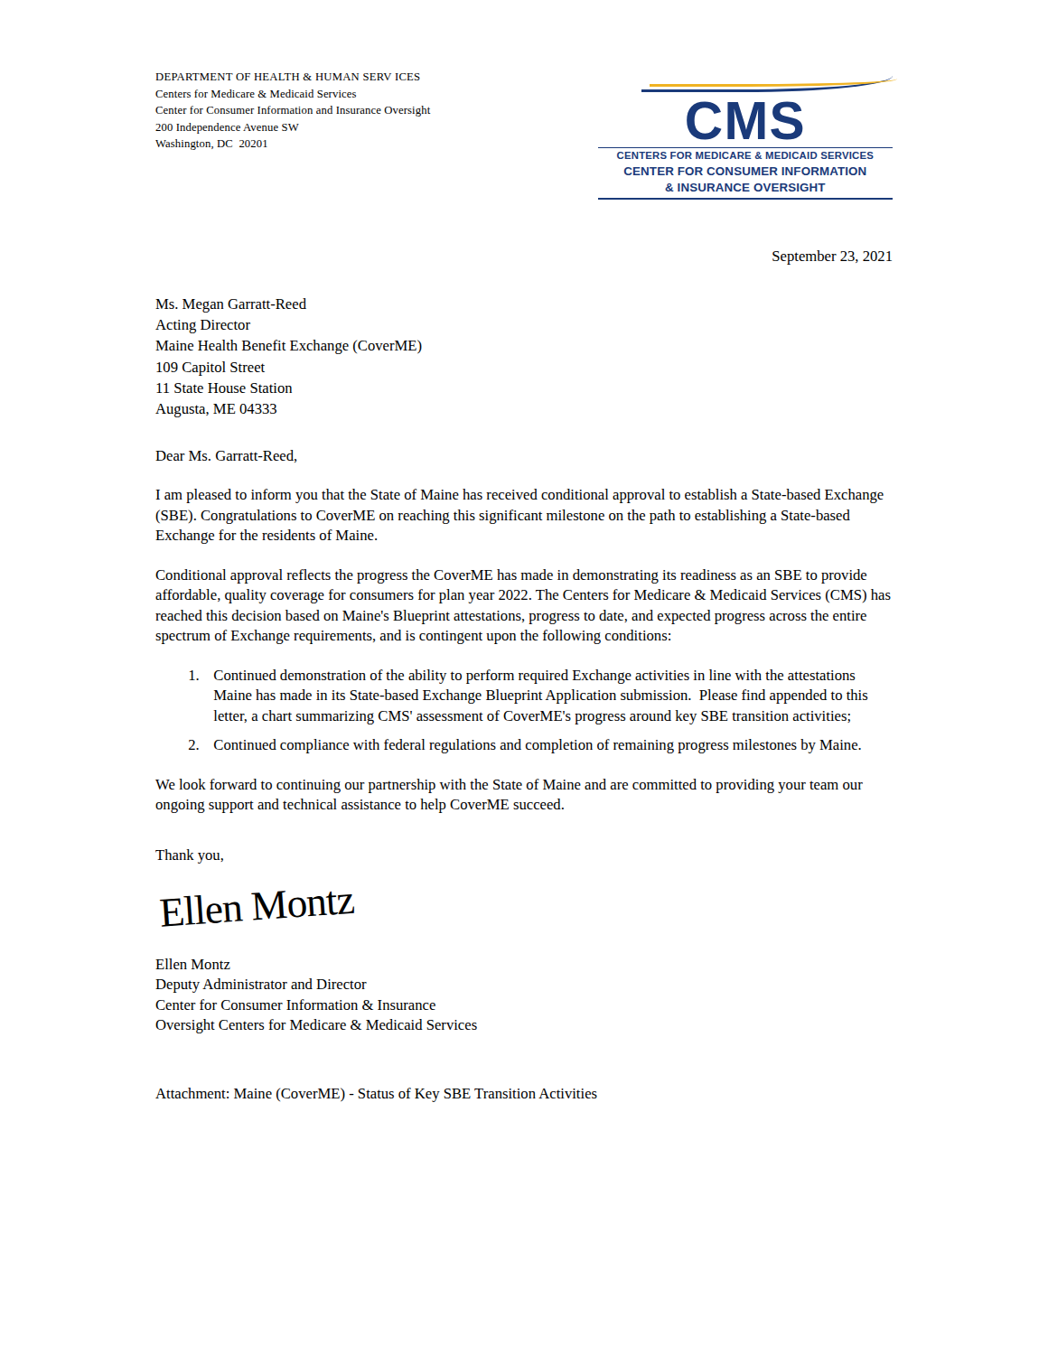DEPARTMENT OF HEALTH & HUMAN SERV ICES
Centers for Medicare & Medicaid Services
Center for Consumer Information and Insurance Oversight
200 Independence Avenue SW
Washington, DC 20201
CMS
CENTERS FOR MEDICARE & MEDICAID SERVICES
CENTER FOR CONSUMER INFORMATION
& INSURANCE OVERSIGHT
September 23, 2021
Ms. Megan Garratt-Reed
Acting Director
Maine Health Benefit Exchange (CoverME)
109 Capitol Street
11 State House Station
Augusta, ME 04333
Dear Ms. Garratt-Reed,
I am pleased to inform you that the State of Maine has received conditional approval to establish a State-based Exchange (SBE). Congratulations to CoverME on reaching this significant milestone on the path to establishing a State-based Exchange for the residents of Maine.
Conditional approval reflects the progress the CoverME has made in demonstrating its readiness as an SBE to provide affordable, quality coverage for consumers for plan year 2022. The Centers for Medicare & Medicaid Services (CMS) has reached this decision based on Maine's Blueprint attestations, progress to date, and expected progress across the entire spectrum of Exchange requirements, and is contingent upon the following conditions:
Continued demonstration of the ability to perform required Exchange activities in line with the attestations Maine has made in its State-based Exchange Blueprint Application submission. Please find appended to this letter, a chart summarizing CMS' assessment of CoverME's progress around key SBE transition activities;
Continued compliance with federal regulations and completion of remaining progress milestones by Maine.
We look forward to continuing our partnership with the State of Maine and are committed to providing your team our ongoing support and technical assistance to help CoverME succeed.
Thank you,
Ellen Montz
Ellen Montz
Deputy Administrator and Director
Center for Consumer Information & Insurance
Oversight Centers for Medicare & Medicaid Services
Attachment: Maine (CoverME) - Status of Key SBE Transition Activities